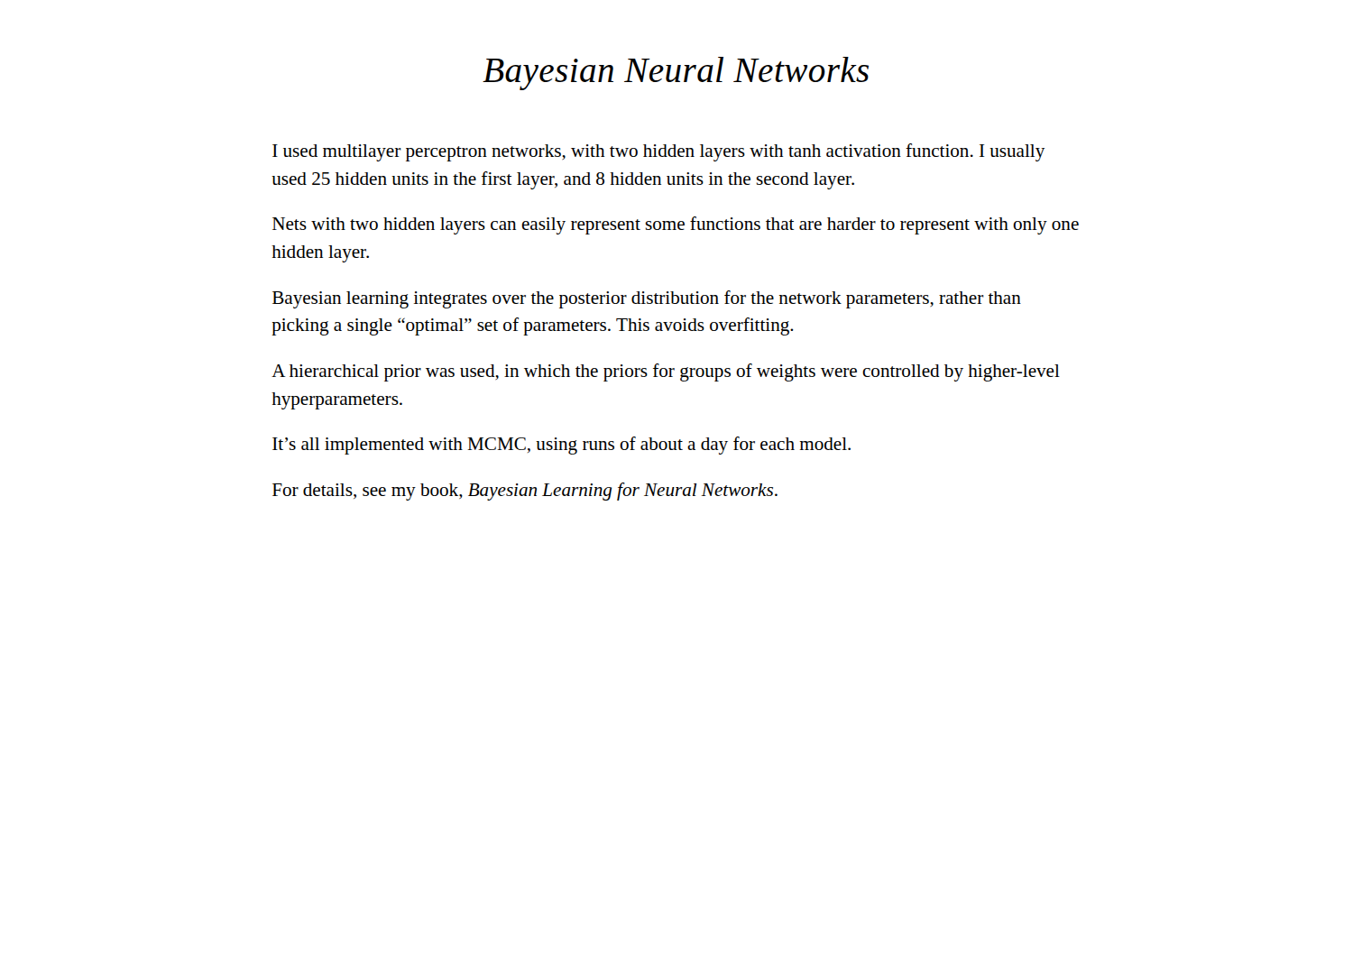Bayesian Neural Networks
I used multilayer perceptron networks, with two hidden layers with tanh activation function. I usually used 25 hidden units in the first layer, and 8 hidden units in the second layer.
Nets with two hidden layers can easily represent some functions that are harder to represent with only one hidden layer.
Bayesian learning integrates over the posterior distribution for the network parameters, rather than picking a single “optimal” set of parameters. This avoids overfitting.
A hierarchical prior was used, in which the priors for groups of weights were controlled by higher-level hyperparameters.
It’s all implemented with MCMC, using runs of about a day for each model.
For details, see my book, Bayesian Learning for Neural Networks.